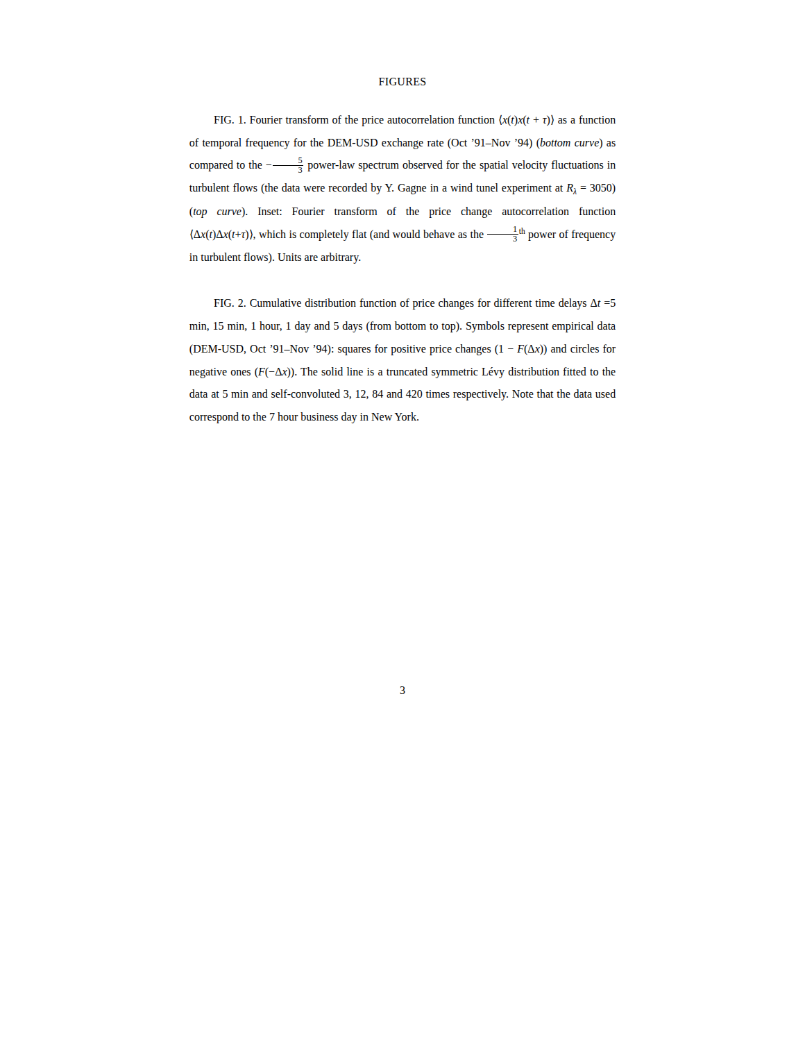FIGURES
FIG. 1. Fourier transform of the price autocorrelation function ⟨x(t)x(t + τ)⟩ as a function of temporal frequency for the DEM-USD exchange rate (Oct ’91–Nov ’94) (bottom curve) as compared to the −53 power-law spectrum observed for the spatial velocity fluctuations in turbulent flows (the data were recorded by Y. Gagne in a wind tunel experiment at Rλ = 3050) (top curve). Inset: Fourier transform of the price change autocorrelation function ⟨Δx(t)Δx(t+τ)⟩, which is completely flat (and would behave as the 13 th power of frequency in turbulent flows). Units are arbitrary.
FIG. 2. Cumulative distribution function of price changes for different time delays Δt =5 min, 15 min, 1 hour, 1 day and 5 days (from bottom to top). Symbols represent empirical data (DEM-USD, Oct ’91–Nov ’94): squares for positive price changes (1 − F(Δx)) and circles for negative ones (F(−Δx)). The solid line is a truncated symmetric Lévy distribution fitted to the data at 5 min and self-convoluted 3, 12, 84 and 420 times respectively. Note that the data used correspond to the 7 hour business day in New York.
3